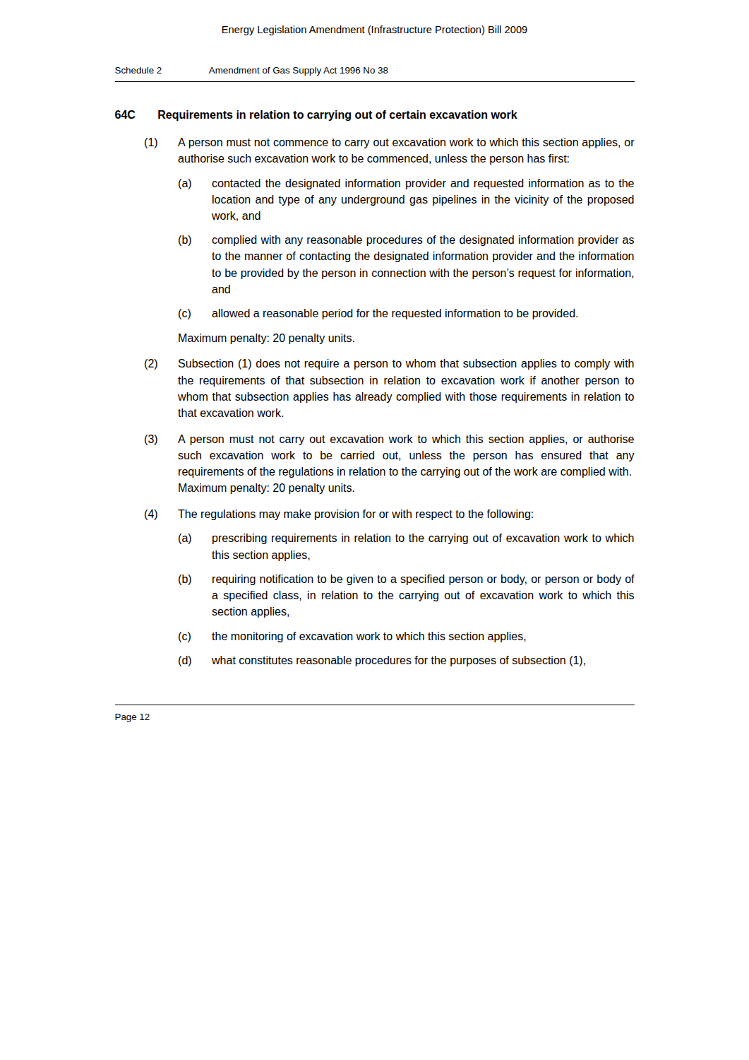Energy Legislation Amendment (Infrastructure Protection) Bill 2009
Schedule 2 Amendment of Gas Supply Act 1996 No 38
64C Requirements in relation to carrying out of certain excavation work
(1)
A person must not commence to carry out excavation work to which this section applies, or authorise such excavation work to be commenced, unless the person has first:
(a) contacted the designated information provider and requested information as to the location and type of any underground gas pipelines in the vicinity of the proposed work, and
(b) complied with any reasonable procedures of the designated information provider as to the manner of contacting the designated information provider and the information to be provided by the person in connection with the person’s request for information, and
(c) allowed a reasonable period for the requested information to be provided.
Maximum penalty: 20 penalty units.
(2)
Subsection (1) does not require a person to whom that subsection applies to comply with the requirements of that subsection in relation to excavation work if another person to whom that subsection applies has already complied with those requirements in relation to that excavation work.
(3)
A person must not carry out excavation work to which this section applies, or authorise such excavation work to be carried out, unless the person has ensured that any requirements of the regulations in relation to the carrying out of the work are complied with.
Maximum penalty: 20 penalty units.
(4)
The regulations may make provision for or with respect to the following:
(a) prescribing requirements in relation to the carrying out of excavation work to which this section applies,
(b) requiring notification to be given to a specified person or body, or person or body of a specified class, in relation to the carrying out of excavation work to which this section applies,
(c) the monitoring of excavation work to which this section applies,
(d) what constitutes reasonable procedures for the purposes of subsection (1),
Page 12